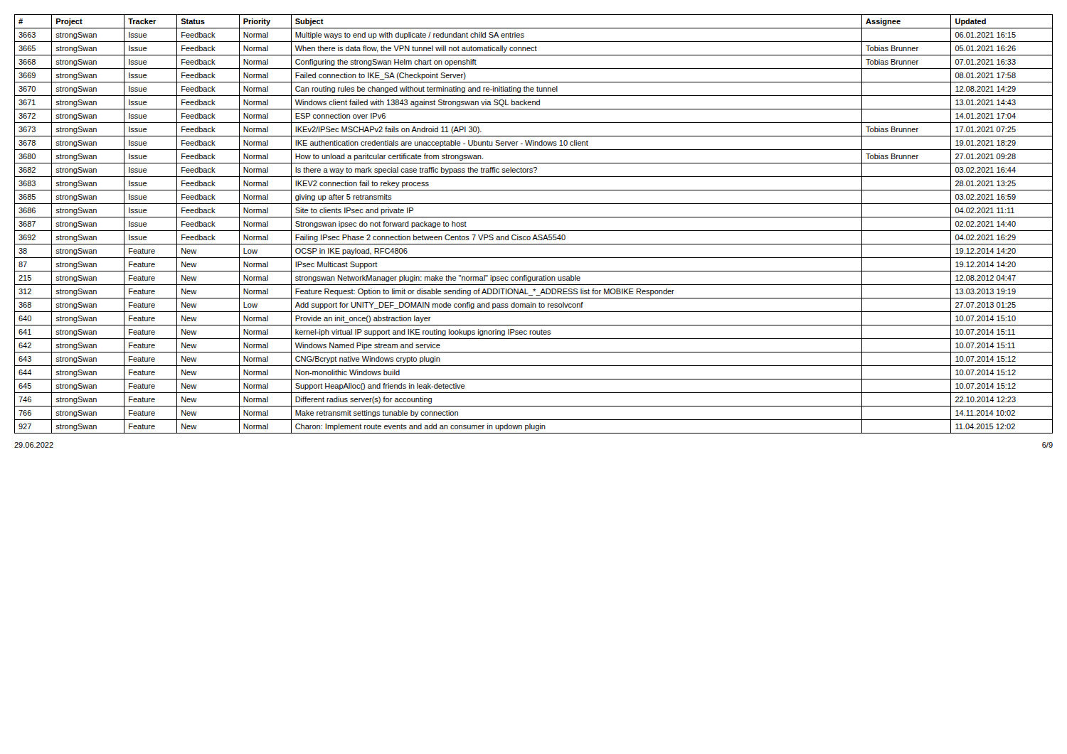| # | Project | Tracker | Status | Priority | Subject | Assignee | Updated |
| --- | --- | --- | --- | --- | --- | --- | --- |
| 3663 | strongSwan | Issue | Feedback | Normal | Multiple ways to end up with duplicate / redundant child SA entries | | 06.01.2021 16:15 |
| 3665 | strongSwan | Issue | Feedback | Normal | When there is data flow, the VPN tunnel will not automatically connect | Tobias Brunner | 05.01.2021 16:26 |
| 3668 | strongSwan | Issue | Feedback | Normal | Configuring the strongSwan Helm chart on openshift | Tobias Brunner | 07.01.2021 16:33 |
| 3669 | strongSwan | Issue | Feedback | Normal | Failed connection to IKE_SA (Checkpoint Server) | | 08.01.2021 17:58 |
| 3670 | strongSwan | Issue | Feedback | Normal | Can routing rules be changed without terminating and re-initiating the tunnel | | 12.08.2021 14:29 |
| 3671 | strongSwan | Issue | Feedback | Normal | Windows client failed with 13843 against Strongswan via SQL backend | | 13.01.2021 14:43 |
| 3672 | strongSwan | Issue | Feedback | Normal | ESP connection over IPv6 | | 14.01.2021 17:04 |
| 3673 | strongSwan | Issue | Feedback | Normal | IKEv2/IPSec MSCHAPv2 fails on Android 11 (API 30). | Tobias Brunner | 17.01.2021 07:25 |
| 3678 | strongSwan | Issue | Feedback | Normal | IKE authentication credentials are unacceptable - Ubuntu Server - Windows 10 client | | 19.01.2021 18:29 |
| 3680 | strongSwan | Issue | Feedback | Normal | How to unload a paritcular certificate from strongswan. | Tobias Brunner | 27.01.2021 09:28 |
| 3682 | strongSwan | Issue | Feedback | Normal | Is there a way to mark special case traffic bypass the traffic selectors? | | 03.02.2021 16:44 |
| 3683 | strongSwan | Issue | Feedback | Normal | IKEV2 connection fail to rekey process | | 28.01.2021 13:25 |
| 3685 | strongSwan | Issue | Feedback | Normal | giving up after 5 retransmits | | 03.02.2021 16:59 |
| 3686 | strongSwan | Issue | Feedback | Normal | Site to clients IPsec and private IP | | 04.02.2021 11:11 |
| 3687 | strongSwan | Issue | Feedback | Normal | Strongswan ipsec do not forward package to host | | 02.02.2021 14:40 |
| 3692 | strongSwan | Issue | Feedback | Normal | Failing IPsec Phase 2 connection between Centos 7 VPS and Cisco ASA5540 | | 04.02.2021 16:29 |
| 38 | strongSwan | Feature | New | Low | OCSP in IKE payload, RFC4806 | | 19.12.2014 14:20 |
| 87 | strongSwan | Feature | New | Normal | IPsec Multicast Support | | 19.12.2014 14:20 |
| 215 | strongSwan | Feature | New | Normal | strongswan NetworkManager plugin: make the "normal" ipsec configuration usable | | 12.08.2012 04:47 |
| 312 | strongSwan | Feature | New | Normal | Feature Request: Option to limit or disable sending of ADDITIONAL_*_ADDRESS list for MOBIKE Responder | | 13.03.2013 19:19 |
| 368 | strongSwan | Feature | New | Low | Add support for UNITY_DEF_DOMAIN mode config and pass domain to resolvconf | | 27.07.2013 01:25 |
| 640 | strongSwan | Feature | New | Normal | Provide an init_once() abstraction layer | | 10.07.2014 15:10 |
| 641 | strongSwan | Feature | New | Normal | kernel-iph virtual IP support and IKE routing lookups ignoring IPsec routes | | 10.07.2014 15:11 |
| 642 | strongSwan | Feature | New | Normal | Windows Named Pipe stream and service | | 10.07.2014 15:11 |
| 643 | strongSwan | Feature | New | Normal | CNG/Bcrypt native Windows crypto plugin | | 10.07.2014 15:12 |
| 644 | strongSwan | Feature | New | Normal | Non-monolithic Windows build | | 10.07.2014 15:12 |
| 645 | strongSwan | Feature | New | Normal | Support HeapAlloc() and friends in leak-detective | | 10.07.2014 15:12 |
| 746 | strongSwan | Feature | New | Normal | Different radius server(s) for accounting | | 22.10.2014 12:23 |
| 766 | strongSwan | Feature | New | Normal | Make retransmit settings tunable by connection | | 14.11.2014 10:02 |
| 927 | strongSwan | Feature | New | Normal | Charon: Implement route events and add an consumer in updown plugin | | 11.04.2015 12:02 |
29.06.2022 6/9